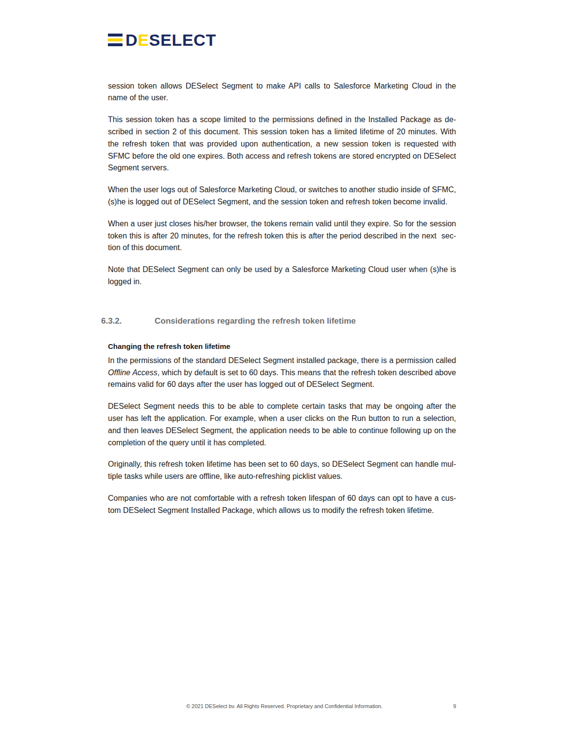DESELECT
session token allows DESelect Segment to make API calls to Salesforce Marketing Cloud in the name of the user.
This session token has a scope limited to the permissions defined in the Installed Package as described in section 2 of this document. This session token has a limited lifetime of 20 minutes. With the refresh token that was provided upon authentication, a new session token is requested with SFMC before the old one expires. Both access and refresh tokens are stored encrypted on DESelect Segment servers.
When the user logs out of Salesforce Marketing Cloud, or switches to another studio inside of SFMC, (s)he is logged out of DESelect Segment, and the session token and refresh token become invalid.
When a user just closes his/her browser, the tokens remain valid until they expire. So for the session token this is after 20 minutes, for the refresh token this is after the period described in the next section of this document.
Note that DESelect Segment can only be used by a Salesforce Marketing Cloud user when (s)he is logged in.
6.3.2. Considerations regarding the refresh token lifetime
Changing the refresh token lifetime
In the permissions of the standard DESelect Segment installed package, there is a permission called Offline Access, which by default is set to 60 days. This means that the refresh token described above remains valid for 60 days after the user has logged out of DESelect Segment.
DESelect Segment needs this to be able to complete certain tasks that may be ongoing after the user has left the application. For example, when a user clicks on the Run button to run a selection, and then leaves DESelect Segment, the application needs to be able to continue following up on the completion of the query until it has completed.
Originally, this refresh token lifetime has been set to 60 days, so DESelect Segment can handle multiple tasks while users are offline, like auto-refreshing picklist values.
Companies who are not comfortable with a refresh token lifespan of 60 days can opt to have a custom DESelect Segment Installed Package, which allows us to modify the refresh token lifetime.
© 2021 DESelect bv. All Rights Reserved. Proprietary and Confidential Information.
9